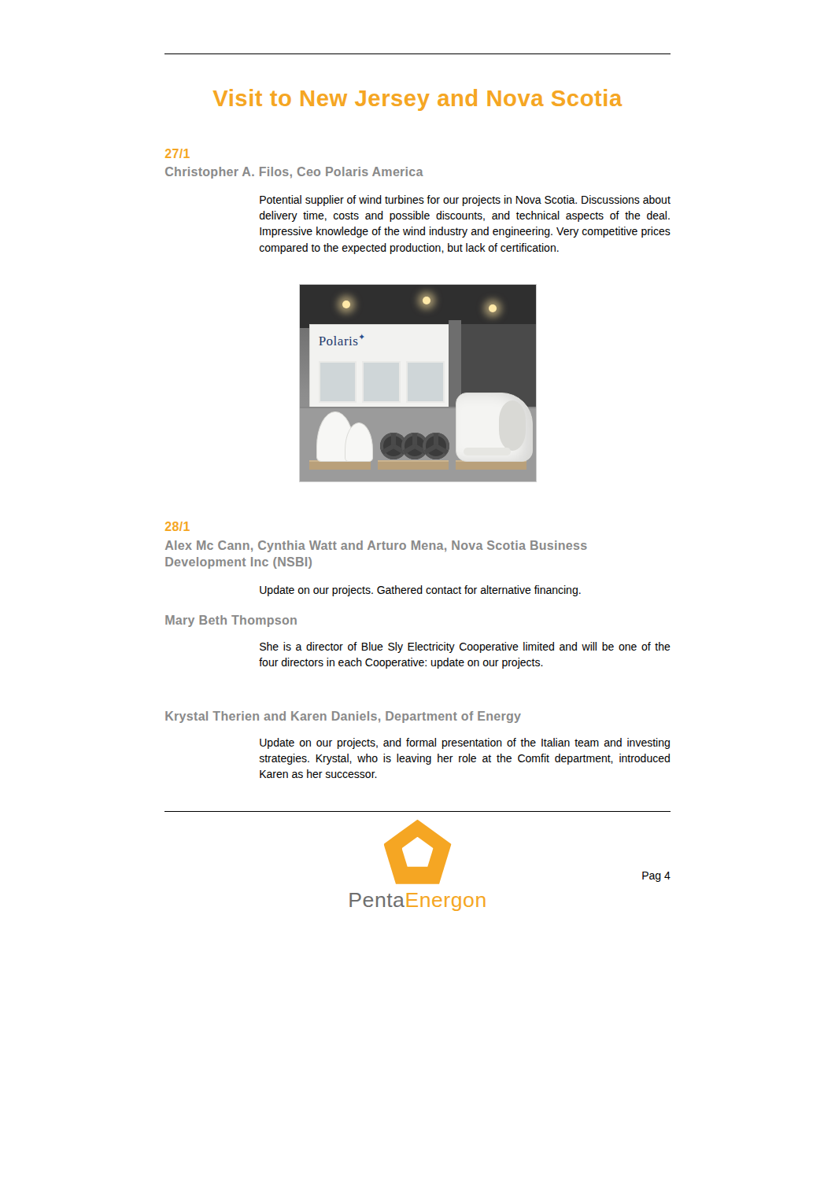Visit to New Jersey and Nova Scotia
27/1
Christopher A. Filos, Ceo Polaris America
Potential supplier of wind turbines for our projects in Nova Scotia. Discussions about delivery time, costs and possible discounts, and technical aspects of the deal. Impressive knowledge of the wind industry and engineering. Very competitive prices compared to the expected production, but lack of certification.
Polaris✦
28/1
Alex Mc Cann, Cynthia Watt and Arturo Mena, Nova Scotia Business Development Inc (NSBI)
Update on our projects. Gathered contact for alternative financing.
Mary Beth Thompson
She is a director of Blue Sly Electricity Cooperative limited and will be one of the four directors in each Cooperative: update on our projects.
Krystal Therien and Karen Daniels, Department of Energy
Update on our projects, and formal presentation of the Italian team and investing strategies. Krystal, who is leaving her role at the Comfit department, introduced Karen as her successor.
Penta Energon
Pag 4